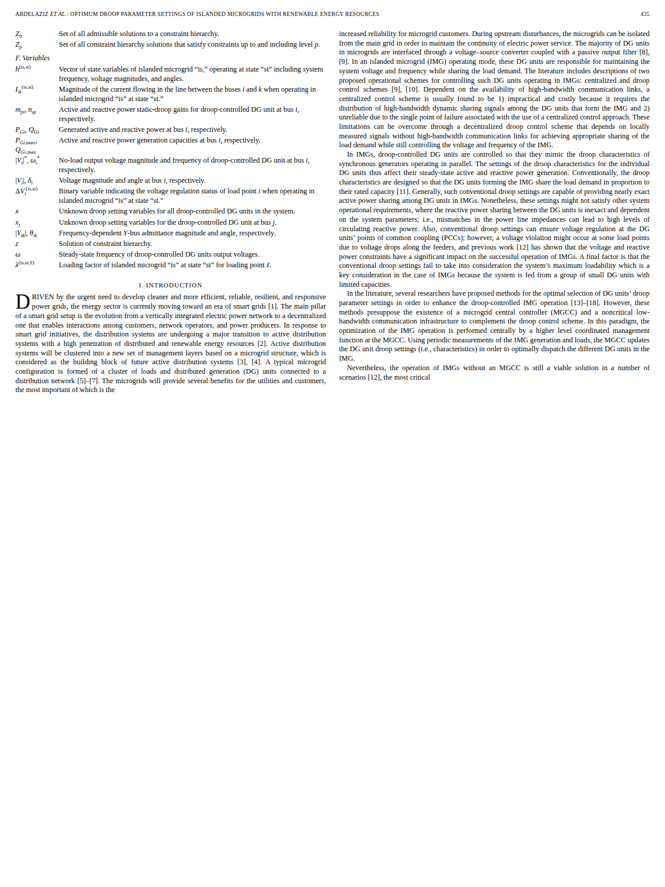Abdelaziz et al.: Optimum Droop Parameter Settings of Islanded Microgrids with Renewable Energy Resources 435
Z0
Set of all admissible solutions to a constraint hierarchy.
Zp
Set of all constraint hierarchy solutions that satisfy constraints up to and including level p.
F. Variables
h(is,st)
Vector of state variables of islanded microgrid “is,” operating at state “st” including system frequency, voltage magnitudes, and angles.
Iik(is,st)
Magnitude of the current flowing in the line between the buses i and k when operating in islanded microgrid “is” at state “st.”
mpi, nqi
Active and reactive power static-droop gains for droop-controlled DG unit at bus i, respectively.
PGi, QGi
Generated active and reactive power at bus i, respectively.
PGi,max, QGi,max
Active and reactive power generation capacities at bus i, respectively.
|Vi|*, ωi*
No-load output voltage magnitude and frequency of droop-controlled DG unit at bus i, respectively.
|Vi|, δi
Voltage magnitude and angle at bus i, respectively.
ΔVi(is,st)
Binary variable indicating the voltage regulation status of load point i when operating in islanded microgrid “is” at state “st.”
x
Unknown droop setting variables for all droop-controlled DG units in the system.
xj
Unknown droop setting variables for the droop-controlled DG unit at bus j.
|Yik|, θik
Frequency-dependent Y-bus admittance magnitude and angle, respectively.
z
Solution of constraint hierarchy.
ω
Steady-state frequency of droop-controlled DG units output voltages.
λ(is,st,ℓ)
Loading factor of islanded microgrid “is” at state “st” for loading point ℓ.
I. Introduction
DRIVEN by the urgent need to develop cleaner and more efficient, reliable, resilient, and responsive power grids, the energy sector is currently moving toward an era of smart grids [1]. The main pillar of a smart grid setup is the evolution from a vertically integrated electric power network to a decentralized one that enables interactions among customers, network operators, and power producers. In response to smart grid initiatives, the distribution systems are undergoing a major transition to active distribution systems with a high penetration of distributed and renewable energy resources [2]. Active distribution systems will be clustered into a new set of management layers based on a microgrid structure, which is considered as the building block of future active distribution systems [3], [4]. A typical microgrid configuration is formed of a cluster of loads and distributed generation (DG) units connected to a distribution network [5]–[7]. The microgrids will provide several benefits for the utilities and customers, the most important of which is the
increased reliability for microgrid customers. During upstream disturbances, the microgrids can be isolated from the main grid in order to maintain the continuity of electric power service. The majority of DG units in microgrids are interfaced through a voltage–source converter coupled with a passive output filter [8], [9]. In an islanded microgrid (IMG) operating mode, these DG units are responsible for maintaining the system voltage and frequency while sharing the load demand. The literature includes descriptions of two proposed operational schemes for controlling such DG units operating in IMGs: centralized and droop control schemes [9], [10]. Dependent on the availability of high-bandwidth communication links, a centralized control scheme is usually found to be 1) impractical and costly because it requires the distribution of high-bandwidth dynamic sharing signals among the DG units that form the IMG and 2) unreliable due to the single point of failure associated with the use of a centralized control approach. These limitations can be overcome through a decentralized droop control scheme that depends on locally measured signals without high-bandwidth communication links for achieving appropriate sharing of the load demand while still controlling the voltage and frequency of the IMG.
In IMGs, droop-controlled DG units are controlled so that they mimic the droop characteristics of synchronous generators operating in parallel. The settings of the droop characteristics for the individual DG units thus affect their steady-state active and reactive power generation. Conventionally, the droop characteristics are designed so that the DG units forming the IMG share the load demand in proportion to their rated capacity [11]. Generally, such conventional droop settings are capable of providing nearly exact active power sharing among DG units in IMGs. Nonetheless, these settings might not satisfy other system operational requirements, where the reactive power sharing between the DG units is inexact and dependent on the system parameters; i.e., mismatches in the power line impedances can lead to high levels of circulating reactive power. Also, conventional droop settings can ensure voltage regulation at the DG units’ points of common coupling (PCCs); however, a voltage violation might occur at some load points due to voltage drops along the feeders, and previous work [12] has shown that the voltage and reactive power constraints have a significant impact on the successful operation of IMGs. A final factor is that the conventional droop settings fail to take into consideration the system’s maximum loadability which is a key consideration in the case of IMGs because the system is fed from a group of small DG units with limited capacities.
In the literature, several researchers have proposed methods for the optimal selection of DG units’ droop parameter settings in order to enhance the droop-controlled IMG operation [13]–[18]. However, these methods presuppose the existence of a microgrid central controller (MGCC) and a noncritical low-bandwidth communication infrastructure to complement the droop control scheme. In this paradigm, the optimization of the IMG operation is performed centrally by a higher level coordinated management function at the MGCC. Using periodic measurements of the IMG generation and loads, the MGCC updates the DG unit droop settings (i.e., characteristics) in order to optimally dispatch the different DG units in the IMG.
Nevertheless, the operation of IMGs without an MGCC is still a viable solution in a number of scenarios [12], the most critical